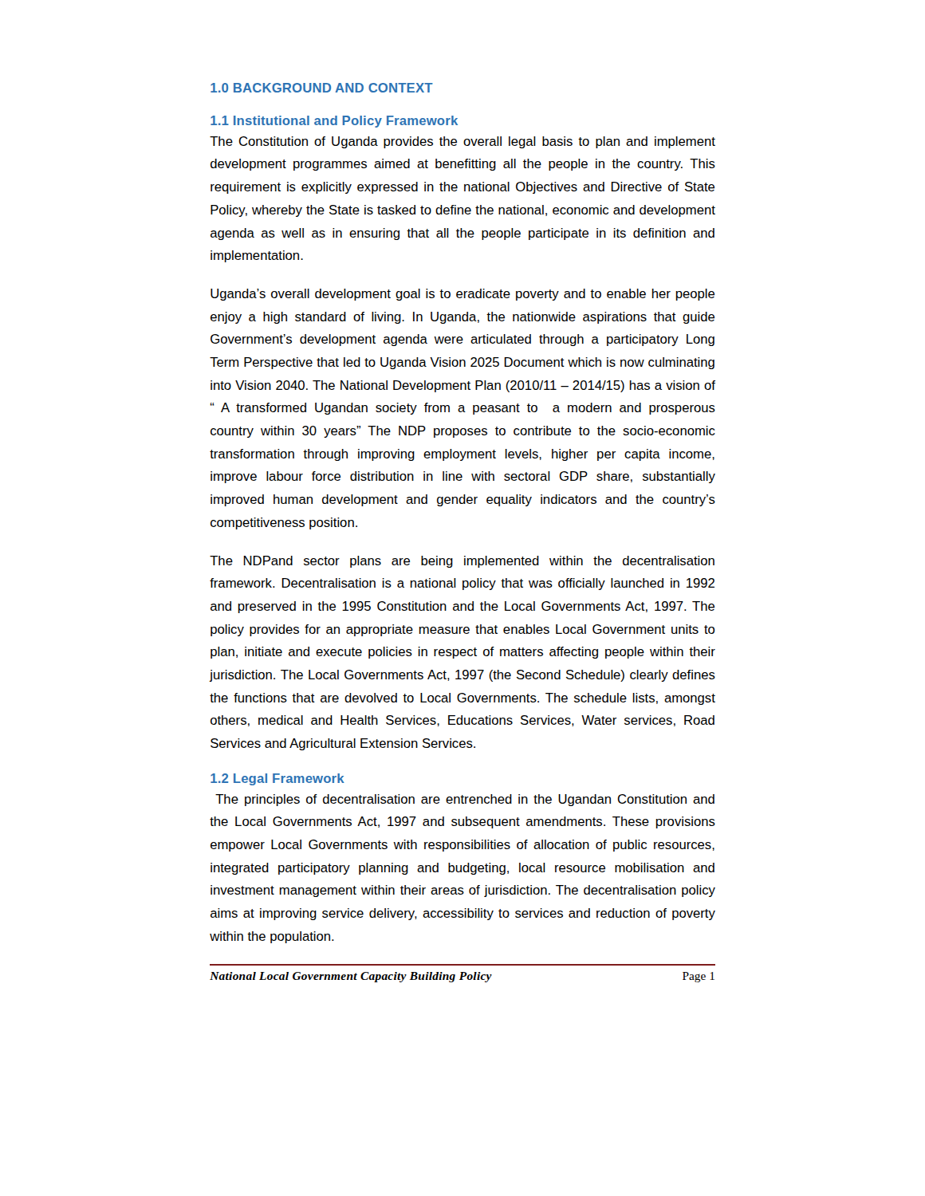1.0 BACKGROUND AND CONTEXT
1.1 Institutional and Policy Framework
The Constitution of Uganda provides the overall legal basis to plan and implement development programmes aimed at benefitting all the people in the country. This requirement is explicitly expressed in the national Objectives and Directive of State Policy, whereby the State is tasked to define the national, economic and development agenda as well as in ensuring that all the people participate in its definition and implementation.
Uganda’s overall development goal is to eradicate poverty and to enable her people enjoy a high standard of living. In Uganda, the nationwide aspirations that guide Government’s development agenda were articulated through a participatory Long Term Perspective that led to Uganda Vision 2025 Document which is now culminating into Vision 2040. The National Development Plan (2010/11 – 2014/15) has a vision of “ A transformed Ugandan society from a peasant to a modern and prosperous country within 30 years” The NDP proposes to contribute to the socio-economic transformation through improving employment levels, higher per capita income, improve labour force distribution in line with sectoral GDP share, substantially improved human development and gender equality indicators and the country’s competitiveness position.
The NDPand sector plans are being implemented within the decentralisation framework. Decentralisation is a national policy that was officially launched in 1992 and preserved in the 1995 Constitution and the Local Governments Act, 1997. The policy provides for an appropriate measure that enables Local Government units to plan, initiate and execute policies in respect of matters affecting people within their jurisdiction. The Local Governments Act, 1997 (the Second Schedule) clearly defines the functions that are devolved to Local Governments. The schedule lists, amongst others, medical and Health Services, Educations Services, Water services, Road Services and Agricultural Extension Services.
1.2 Legal Framework
The principles of decentralisation are entrenched in the Ugandan Constitution and the Local Governments Act, 1997 and subsequent amendments. These provisions empower Local Governments with responsibilities of allocation of public resources, integrated participatory planning and budgeting, local resource mobilisation and investment management within their areas of jurisdiction. The decentralisation policy aims at improving service delivery, accessibility to services and reduction of poverty within the population.
National Local Government Capacity Building Policy Page 1